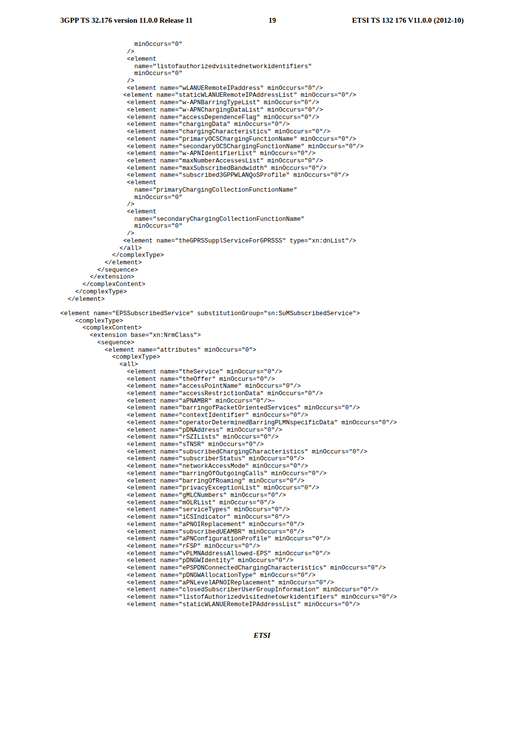3GPP TS 32.176 version 11.0.0 Release 11 19 ETSI TS 132 176 V11.0.0 (2012-10)
                    minOccurs="0"
                  />
                  <element
                    name="listofauthorizedvisitednetworkidentifiers"
                    minOccurs="0"
                  />
                  <element name="wLANUERemoteIPaddress" minOccurs="0"/>
                 <element name="staticWLANUERemoteIPAddressList" minOccurs="0"/>
                  <element name="w-APNBarringTypeList" minOccurs="0"/>
                  <element name="w-APNChargingDataList" minOccurs="0"/>
                  <element name="accessDependenceFlag" minOccurs="0"/>
                  <element name="chargingData" minOccurs="0"/>
                  <element name="chargingCharacteristics" minOccurs="0"/>
                  <element name="primaryOCSChargingFunctionName" minOccurs="0"/>
                  <element name="secondaryOCSChargingFunctionName" minOccurs="0"/>
                  <element name="w-APNIdentifierList" minOccurs="0"/>
                  <element name="maxNumberAccessesList" minOccurs="0"/>
                  <element name="maxSubscribedBandwidth" minOccurs="0"/>
                  <element name="subscribed3GPPWLANQoSProfile" minOccurs="0"/>
                  <element
                    name="primaryChargingCollectionFunctionName"
                    minOccurs="0"
                  />
                  <element
                    name="secondaryChargingCollectionFunctionName"
                    minOccurs="0"
                  />
                 <element name="theGPRSSupplServiceForGPRSSS" type="xn:dnList"/>
                </all>
              </complexType>
            </element>
          </sequence>
        </extension>
      </complexContent>
    </complexType>
  </element>

<element name="EPSSubscribedService" substitutionGroup="sn:SuMSubscribedService">
    <complexType>
      <complexContent>
        <extension base="xn:NrmClass">
          <sequence>
            <element name="attributes" minOccurs="0">
              <complexType>
                <all>
                  <element name="theService" minOccurs="0"/>
                  <element name="theOffer" minOccurs="0"/>
                  <element name="accessPointName" minOccurs="0"/>
                  <element name="accessRestrictionData" minOccurs="0"/>
                  <element name="aPNAMBR" minOccurs="0"/>—
                  <element name="barringofPacketOrientedServices" minOccurs="0"/>
                  <element name="contextIdentifier" minOccurs="0"/>
                  <element name="operatorDeterminedBarringPLMNspecificData" minOccurs="0"/>
                  <element name="pDNAddress" minOccurs="0"/>
                  <element name="rSZILists" minOccurs="0"/>
                  <element name="sTNSR" minOccurs="0"/>
                  <element name="subscribedChargingCharacteristics" minOccurs="0"/>
                  <element name="subscriberStatus" minOccurs="0"/>
                  <element name="networkAccessMode" minOccurs="0"/>
                  <element name="barringOfOutgoingCalls" minOccurs="0"/>
                  <element name="barringOfRoaming" minOccurs="0"/>
                  <element name="privacyExceptionList" minOccurs="0"/>
                  <element name="gMLCNumbers" minOccurs="0"/>
                  <element name="mOLRList" minOccurs="0"/>
                  <element name="serviceTypes" minOccurs="0"/>
                  <element name="iCSIndicator" minOccurs="0"/>
                  <element name="aPNOIReplacement" minOccurs="0"/>
                  <element name="subscribedUEAMBR" minOccurs="0"/>
                  <element name="aPNConfigurationProfile" minOccurs="0"/>
                  <element name="rFSP" minOccurs="0"/>
                  <element name="vPLMNAddressAllowed-EPS" minOccurs="0"/>
                  <element name="pDNGWIdentity" minOccurs="0"/>
                  <element name="ePSPDNConnectedChargingCharacteristics" minOccurs="0"/>
                  <element name="pDNGWAllocationType" minOccurs="0"/>
                  <element name="aPNLevelAPNOIReplacement" minOccurs="0"/>
                  <element name="closedSubscriberUserGroupInformation" minOccurs="0"/>
                  <element name="listofAuthorizedvisitednetowrkidentifiers" minOccurs="0"/>
                  <element name="staticWLANUERemoteIPAddressList" minOccurs="0"/>
ETSI